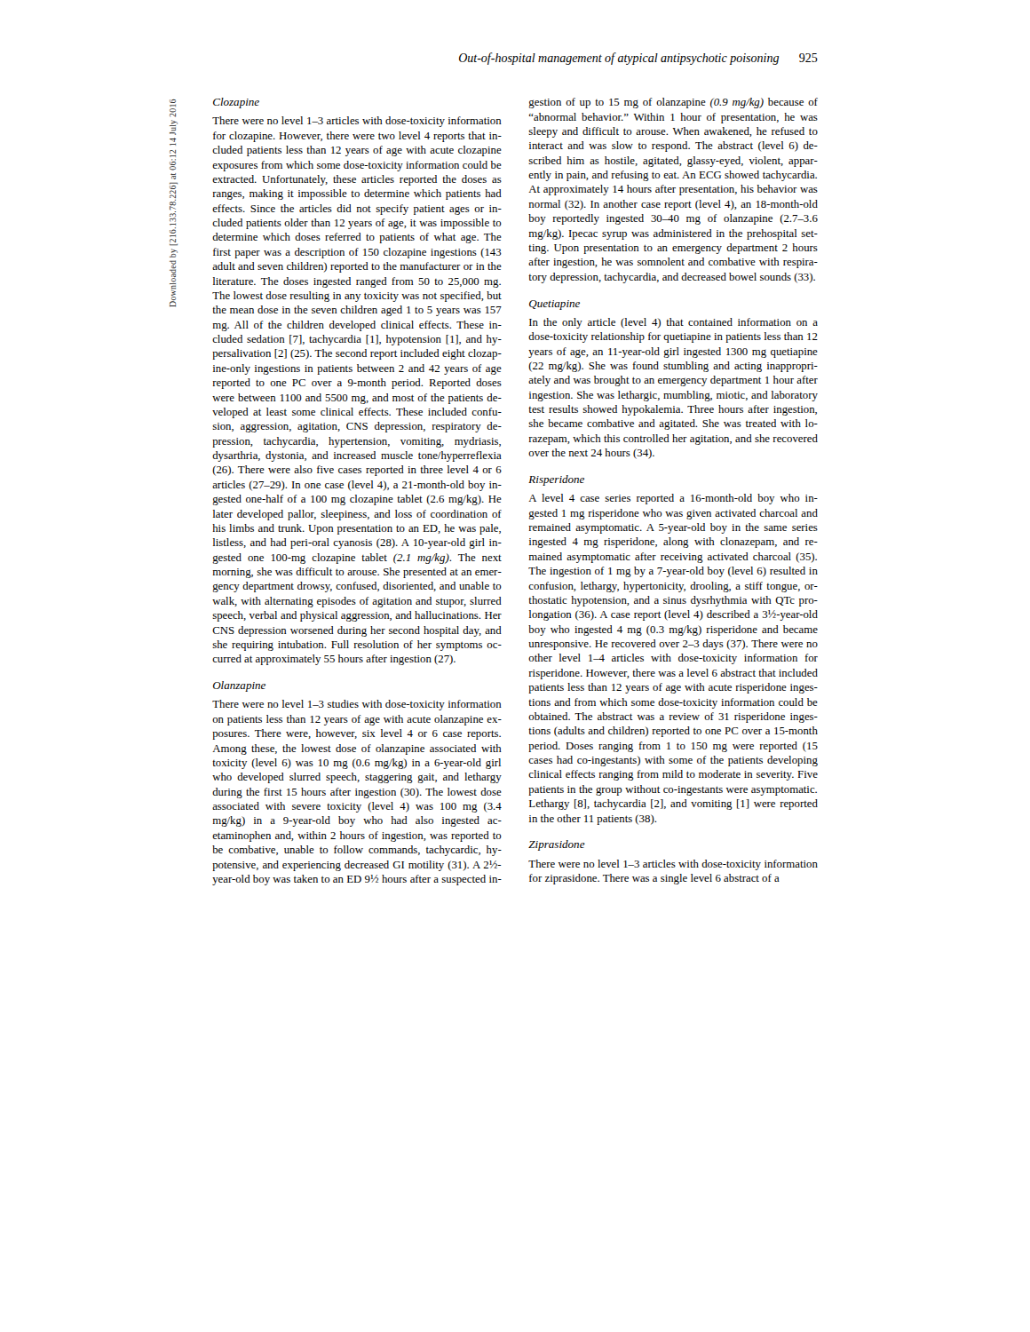Downloaded by [216.133.78.226] at 06:12 14 July 2016
Out-of-hospital management of atypical antipsychotic poisoning 925
Clozapine
There were no level 1–3 articles with dose-toxicity information for clozapine. However, there were two level 4 reports that included patients less than 12 years of age with acute clozapine exposures from which some dose-toxicity information could be extracted. Unfortunately, these articles reported the doses as ranges, making it impossible to determine which patients had effects. Since the articles did not specify patient ages or included patients older than 12 years of age, it was impossible to determine which doses referred to patients of what age. The first paper was a description of 150 clozapine ingestions (143 adult and seven children) reported to the manufacturer or in the literature. The doses ingested ranged from 50 to 25,000 mg. The lowest dose resulting in any toxicity was not specified, but the mean dose in the seven children aged 1 to 5 years was 157 mg. All of the children developed clinical effects. These included sedation [7], tachycardia [1], hypotension [1], and hypersalivation [2] (25). The second report included eight clozapine-only ingestions in patients between 2 and 42 years of age reported to one PC over a 9-month period. Reported doses were between 1100 and 5500 mg, and most of the patients developed at least some clinical effects. These included confusion, aggression, agitation, CNS depression, respiratory depression, tachycardia, hypertension, vomiting, mydriasis, dysarthria, dystonia, and increased muscle tone/hyperreflexia (26). There were also five cases reported in three level 4 or 6 articles (27–29). In one case (level 4), a 21-month-old boy ingested one-half of a 100 mg clozapine tablet (2.6 mg/kg). He later developed pallor, sleepiness, and loss of coordination of his limbs and trunk. Upon presentation to an ED, he was pale, listless, and had peri-oral cyanosis (28). A 10-year-old girl ingested one 100-mg clozapine tablet (2.1 mg/kg). The next morning, she was difficult to arouse. She presented at an emergency department drowsy, confused, disoriented, and unable to walk, with alternating episodes of agitation and stupor, slurred speech, verbal and physical aggression, and hallucinations. Her CNS depression worsened during her second hospital day, and she requiring intubation. Full resolution of her symptoms occurred at approximately 55 hours after ingestion (27).
Olanzapine
There were no level 1–3 studies with dose-toxicity information on patients less than 12 years of age with acute olanzapine exposures. There were, however, six level 4 or 6 case reports. Among these, the lowest dose of olanzapine associated with toxicity (level 6) was 10 mg (0.6 mg/kg) in a 6-year-old girl who developed slurred speech, staggering gait, and lethargy during the first 15 hours after ingestion (30). The lowest dose associated with severe toxicity (level 4) was 100 mg (3.4 mg/kg) in a 9-year-old boy who had also ingested acetaminophen and, within 2 hours of ingestion, was reported to be combative, unable to follow commands, tachycardic, hypotensive, and experiencing decreased GI motility (31). A 2½-year-old boy was taken to an ED 9½ hours after a suspected ingestion of up to 15 mg of olanzapine (0.9 mg/kg) because of “abnormal behavior.” Within 1 hour of presentation, he was sleepy and difficult to arouse. When awakened, he refused to interact and was slow to respond. The abstract (level 6) described him as hostile, agitated, glassy-eyed, violent, apparently in pain, and refusing to eat. An ECG showed tachycardia. At approximately 14 hours after presentation, his behavior was normal (32). In another case report (level 4), an 18-month-old boy reportedly ingested 30–40 mg of olanzapine (2.7–3.6 mg/kg). Ipecac syrup was administered in the prehospital setting. Upon presentation to an emergency department 2 hours after ingestion, he was somnolent and combative with respiratory depression, tachycardia, and decreased bowel sounds (33).
Quetiapine
In the only article (level 4) that contained information on a dose-toxicity relationship for quetiapine in patients less than 12 years of age, an 11-year-old girl ingested 1300 mg quetiapine (22 mg/kg). She was found stumbling and acting inappropriately and was brought to an emergency department 1 hour after ingestion. She was lethargic, mumbling, miotic, and laboratory test results showed hypokalemia. Three hours after ingestion, she became combative and agitated. She was treated with lorazepam, which this controlled her agitation, and she recovered over the next 24 hours (34).
Risperidone
A level 4 case series reported a 16-month-old boy who ingested 1 mg risperidone who was given activated charcoal and remained asymptomatic. A 5-year-old boy in the same series ingested 4 mg risperidone, along with clonazepam, and remained asymptomatic after receiving activated charcoal (35). The ingestion of 1 mg by a 7-year-old boy (level 6) resulted in confusion, lethargy, hypertonicity, drooling, a stiff tongue, orthostatic hypotension, and a sinus dysrhythmia with QTc prolongation (36). A case report (level 4) described a 3½-year-old boy who ingested 4 mg (0.3 mg/kg) risperidone and became unresponsive. He recovered over 2–3 days (37). There were no other level 1–4 articles with dose-toxicity information for risperidone. However, there was a level 6 abstract that included patients less than 12 years of age with acute risperidone ingestions and from which some dose-toxicity information could be obtained. The abstract was a review of 31 risperidone ingestions (adults and children) reported to one PC over a 15-month period. Doses ranging from 1 to 150 mg were reported (15 cases had co-ingestants) with some of the patients developing clinical effects ranging from mild to moderate in severity. Five patients in the group without co-ingestants were asymptomatic. Lethargy [8], tachycardia [2], and vomiting [1] were reported in the other 11 patients (38).
Ziprasidone
There were no level 1–3 articles with dose-toxicity information for ziprasidone. There was a single level 6 abstract of a